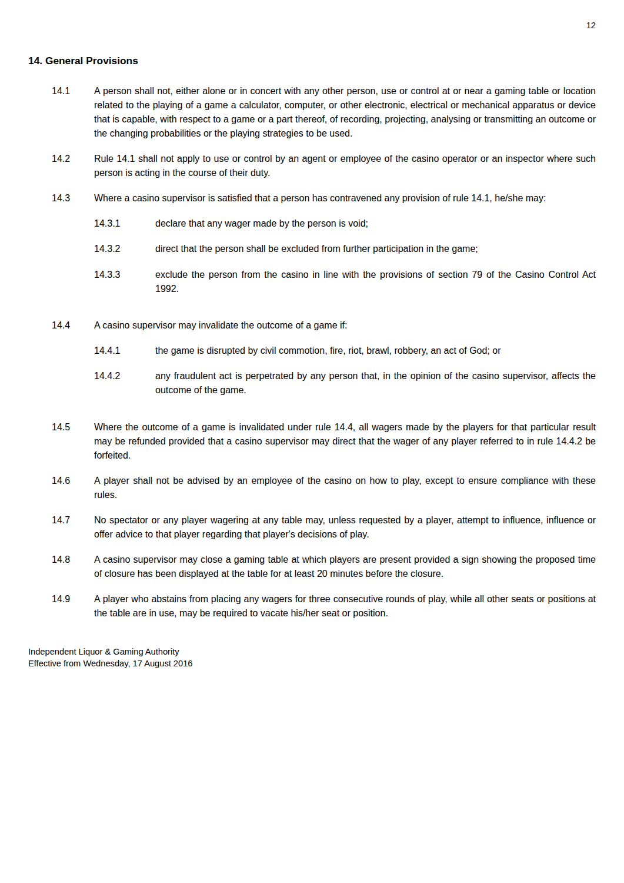12
14. General Provisions
14.1
A person shall not, either alone or in concert with any other person, use or control at or near a gaming table or location related to the playing of a game a calculator, computer, or other electronic, electrical or mechanical apparatus or device that is capable, with respect to a game or a part thereof, of recording, projecting, analysing or transmitting an outcome or the changing probabilities or the playing strategies to be used.
14.2
Rule 14.1 shall not apply to use or control by an agent or employee of the casino operator or an inspector where such person is acting in the course of their duty.
14.3
Where a casino supervisor is satisfied that a person has contravened any provision of rule 14.1, he/she may:
14.3.1
declare that any wager made by the person is void;
14.3.2
direct that the person shall be excluded from further participation in the game;
14.3.3
exclude the person from the casino in line with the provisions of section 79 of the Casino Control Act 1992.
14.4
A casino supervisor may invalidate the outcome of a game if:
14.4.1
the game is disrupted by civil commotion, fire, riot, brawl, robbery, an act of God; or
14.4.2
any fraudulent act is perpetrated by any person that, in the opinion of the casino supervisor, affects the outcome of the game.
14.5
Where the outcome of a game is invalidated under rule 14.4, all wagers made by the players for that particular result may be refunded provided that a casino supervisor may direct that the wager of any player referred to in rule 14.4.2 be forfeited.
14.6
A player shall not be advised by an employee of the casino on how to play, except to ensure compliance with these rules.
14.7
No spectator or any player wagering at any table may, unless requested by a player, attempt to influence, influence or offer advice to that player regarding that player's decisions of play.
14.8
A casino supervisor may close a gaming table at which players are present provided a sign showing the proposed time of closure has been displayed at the table for at least 20 minutes before the closure.
14.9
A player who abstains from placing any wagers for three consecutive rounds of play, while all other seats or positions at the table are in use, may be required to vacate his/her seat or position.
Independent Liquor & Gaming Authority
Effective from Wednesday, 17 August 2016